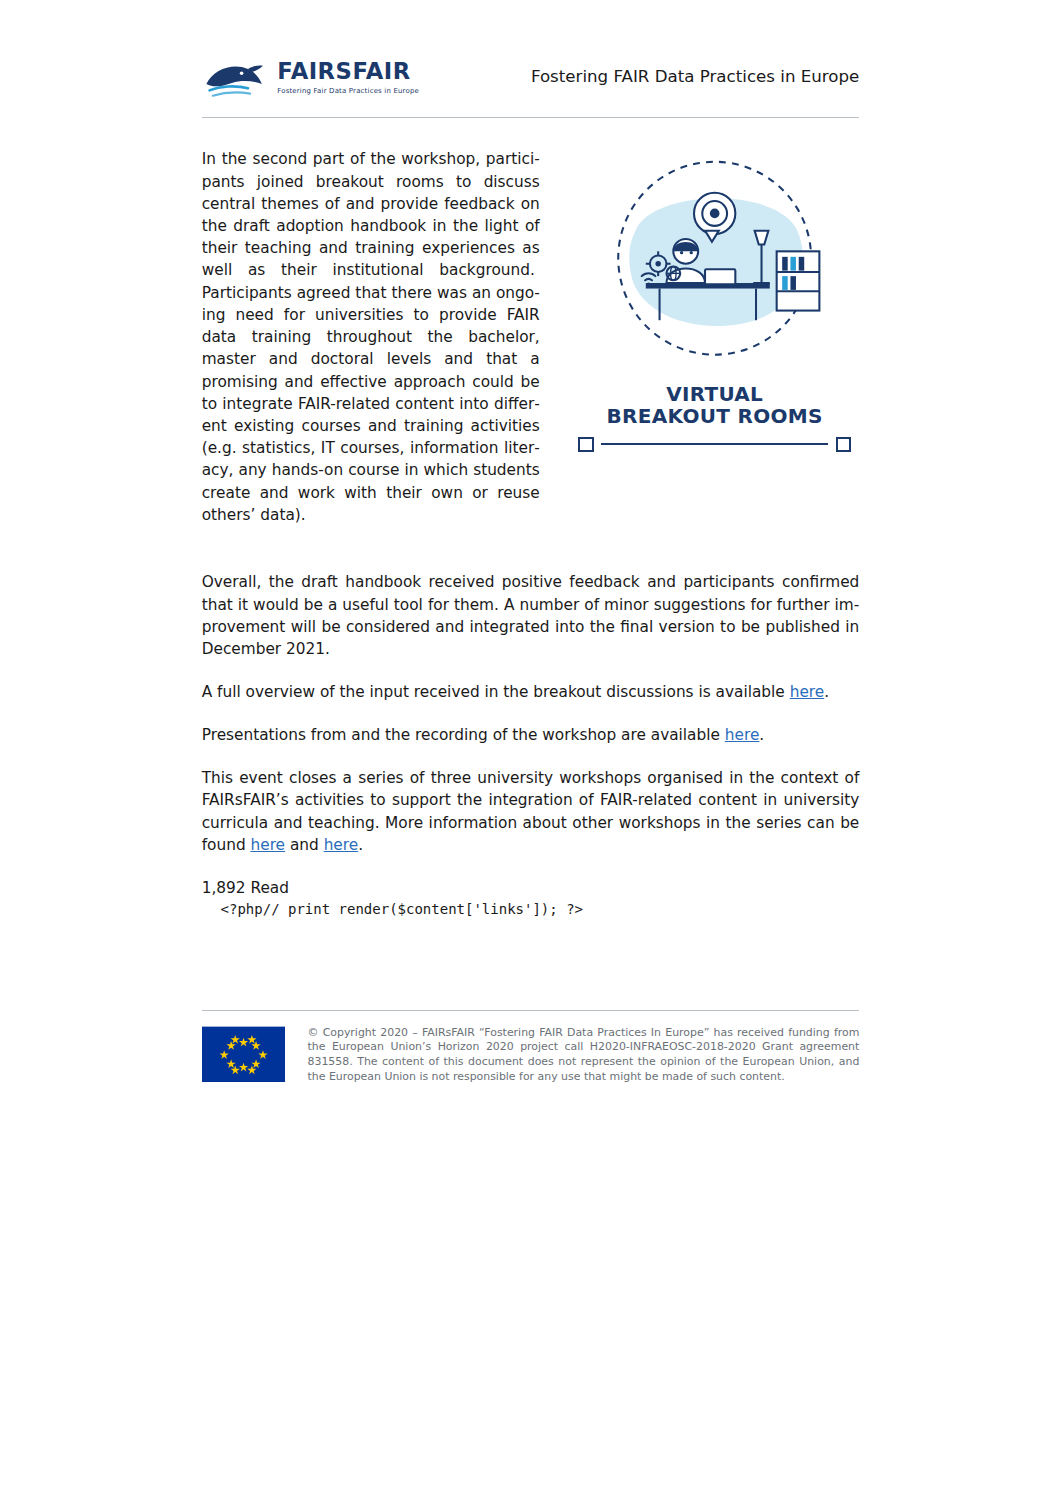FAIRSFAIR
Fostering Fair Data Practices in Europe
Fostering FAIR Data Practices in Europe
In the second part of the workshop, participants joined breakout rooms to discuss central themes of and provide feedback on the draft adoption handbook in the light of their teaching and training experiences as well as their institutional background. Participants agreed that there was an ongoing need for universities to provide FAIR data training throughout the bachelor, master and doctoral levels and that a promising and effective approach could be to integrate FAIR-related content into different existing courses and training activities (e.g. statistics, IT courses, information literacy, any hands-on course in which students create and work with their own or reuse others’ data).
VIRTUAL
BREAKOUT ROOMS
Overall, the draft handbook received positive feedback and participants confirmed that it would be a useful tool for them. A number of minor suggestions for further improvement will be considered and integrated into the final version to be published in December 2021.
A full overview of the input received in the breakout discussions is available here.
Presentations from and the recording of the workshop are available here.
This event closes a series of three university workshops organised in the context of FAIRsFAIR’s activities to support the integration of FAIR-related content in university curricula and teaching. More information about other workshops in the series can be found here and here.
1,892 Read
<?php// print render($content['links']); ?>
© Copyright 2020 – FAIRsFAIR “Fostering FAIR Data Practices In Europe” has received funding from the European Union’s Horizon 2020 project call H2020-INFRAEOSC-2018-2020 Grant agreement 831558. The content of this document does not represent the opinion of the European Union, and the European Union is not responsible for any use that might be made of such content.